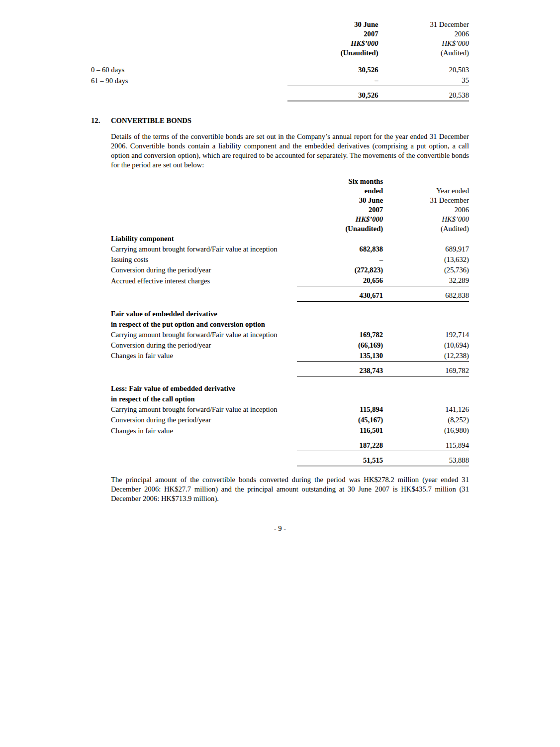| | 30 June | 31 December |
| | 2007 | 2006 |
| | HK$’000 | HK$’000 |
| | (Unaudited) | (Audited) |
| 0 – 60 days | 30,526 | 20,503 |
| 61 – 90 days | – | 35 |
| | 30,526 | 20,538 |
12. CONVERTIBLE BONDS
Details of the terms of the convertible bonds are set out in the Company’s annual report for the year ended 31 December 2006. Convertible bonds contain a liability component and the embedded derivatives (comprising a put option, a call option and conversion option), which are required to be accounted for separately. The movements of the convertible bonds for the period are set out below:
| | Six months | |
| | ended | Year ended |
| | 30 June | 31 December |
| | 2007 | 2006 |
| | HK$’000 | HK$’000 |
| | (Unaudited) | (Audited) |
| Liability component | | |
| Carrying amount brought forward/Fair value at inception | 682,838 | 689,917 |
| Issuing costs | – | (13,632) |
| Conversion during the period/year | (272,823) | (25,736) |
| Accrued effective interest charges | 20,656 | 32,289 |
| | 430,671 | 682,838 |
| Fair value of embedded derivative | | |
| in respect of the put option and conversion option | | |
| Carrying amount brought forward/Fair value at inception | 169,782 | 192,714 |
| Conversion during the period/year | (66,169) | (10,694) |
| Changes in fair value | 135,130 | (12,238) |
| | 238,743 | 169,782 |
| Less: Fair value of embedded derivative | | |
| in respect of the call option | | |
| Carrying amount brought forward/Fair value at inception | 115,894 | 141,126 |
| Conversion during the period/year | (45,167) | (8,252) |
| Changes in fair value | 116,501 | (16,980) |
| | 187,228 | 115,894 |
| | 51,515 | 53,888 |
The principal amount of the convertible bonds converted during the period was HK$278.2 million (year ended 31 December 2006: HK$27.7 million) and the principal amount outstanding at 30 June 2007 is HK$435.7 million (31 December 2006: HK$713.9 million).
- 9 -